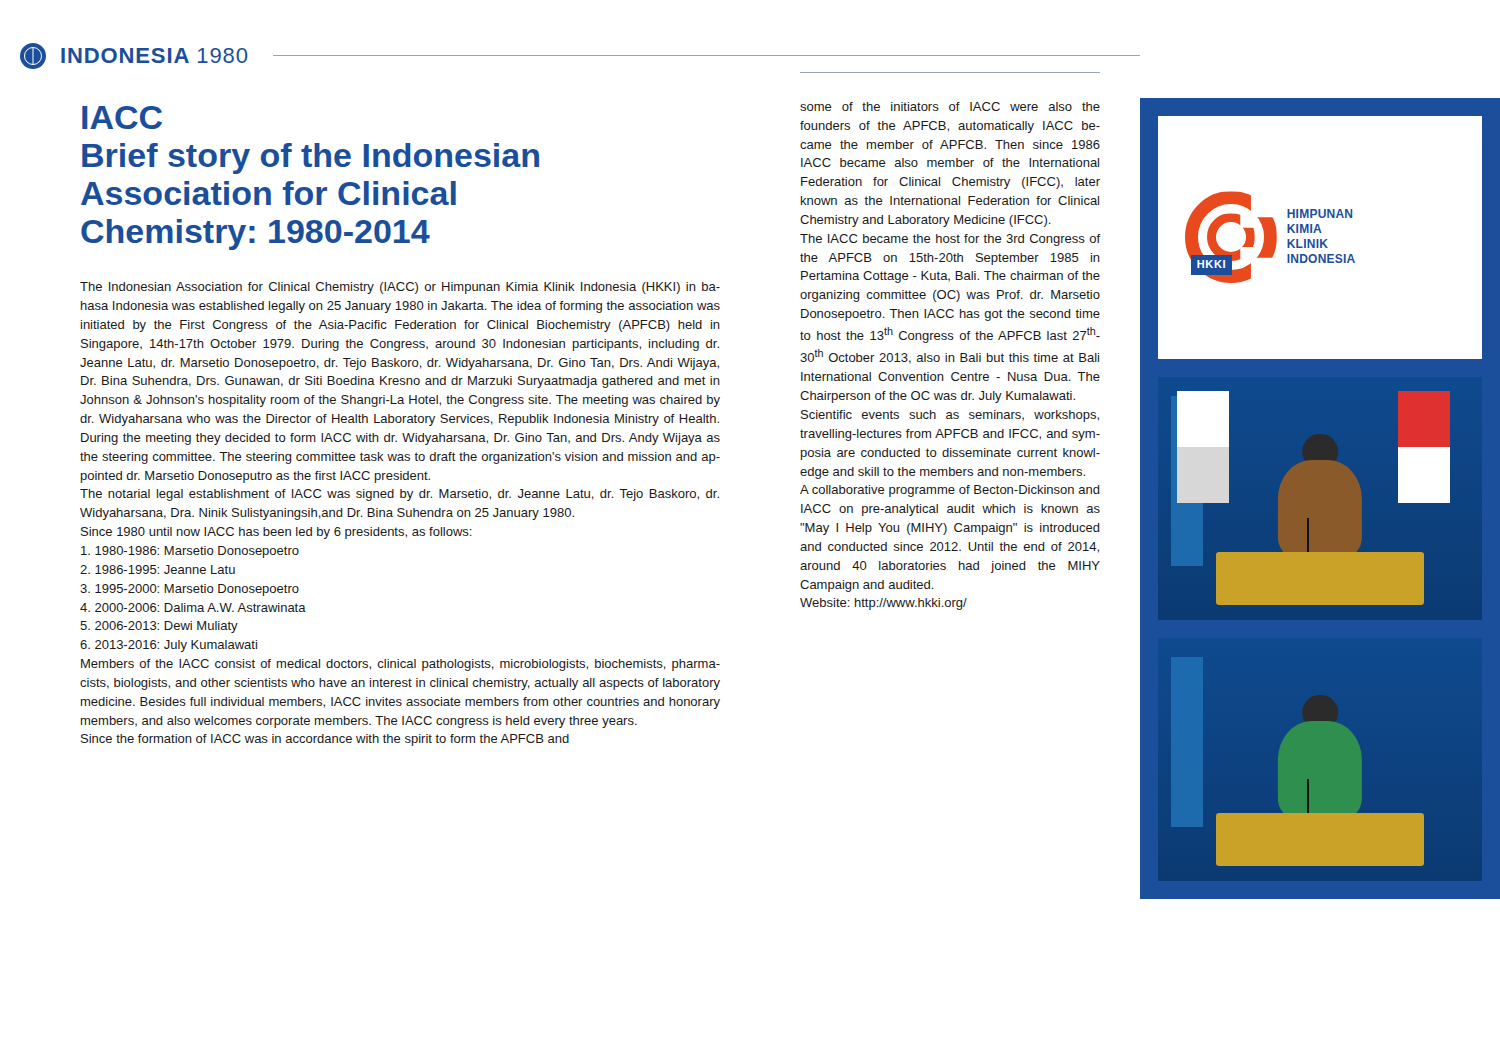INDONESIA 1980
IACC
Brief story of the Indonesian
Association for Clinical
Chemistry: 1980-2014
The Indonesian Association for Clinical Chemistry (IACC) or Himpunan Kimia Klinik Indonesia (HKKI) in bahasa Indonesia was established legally on 25 January 1980 in Jakarta. The idea of forming the association was initiated by the First Congress of the Asia-Pacific Federation for Clinical Biochemistry (APFCB) held in Singapore, 14th-17th October 1979. During the Congress, around 30 Indonesian participants, including dr. Jeanne Latu, dr. Marsetio Donosepoetro, dr. Tejo Baskoro, dr. Widyaharsana, Dr. Gino Tan, Drs. Andi Wijaya, Dr. Bina Suhendra, Drs. Gunawan, dr Siti Boedina Kresno and dr Marzuki Suryaatmadja gathered and met in Johnson & Johnson's hospitality room of the Shangri-La Hotel, the Congress site. The meeting was chaired by dr. Widyaharsana who was the Director of Health Laboratory Services, Republik Indonesia Ministry of Health. During the meeting they decided to form IACC with dr. Widyaharsana, Dr. Gino Tan, and Drs. Andy Wijaya as the steering committee. The steering committee task was to draft the organization's vision and mission and appointed dr. Marsetio Donoseputro as the first IACC president.
The notarial legal establishment of IACC was signed by dr. Marsetio, dr. Jeanne Latu, dr. Tejo Baskoro, dr. Widyaharsana, Dra. Ninik Sulistyaningsih,and Dr. Bina Suhendra on 25 January 1980.
Since 1980 until now IACC has been led by 6 presidents, as follows:
1. 1980-1986: Marsetio Donosepoetro
2. 1986-1995: Jeanne Latu
3. 1995-2000: Marsetio Donosepoetro
4. 2000-2006: Dalima A.W. Astrawinata
5. 2006-2013: Dewi Muliaty
6. 2013-2016: July Kumalawati
Members of the IACC consist of medical doctors, clinical pathologists, microbiologists, biochemists, pharmacists, biologists, and other scientists who have an interest in clinical chemistry, actually all aspects of laboratory medicine. Besides full individual members, IACC invites associate members from other countries and honorary members, and also welcomes corporate members. The IACC congress is held every three years.
Since the formation of IACC was in accordance with the spirit to form the APFCB and
some of the initiators of IACC were also the founders of the APFCB, automatically IACC became the member of APFCB. Then since 1986 IACC became also member of the International Federation for Clinical Chemistry (IFCC), later known as the International Federation for Clinical Chemistry and Laboratory Medicine (IFCC).
The IACC became the host for the 3rd Congress of the APFCB on 15th-20th September 1985 in Pertamina Cottage - Kuta, Bali. The chairman of the organizing committee (OC) was Prof. dr. Marsetio Donosepoetro. Then IACC has got the second time to host the 13th Congress of the APFCB last 27th-30th October 2013, also in Bali but this time at Bali International Convention Centre - Nusa Dua. The Chairperson of the OC was dr. July Kumalawati.
Scientific events such as seminars, workshops, travelling-lectures from APFCB and IFCC, and symposia are conducted to disseminate current knowledge and skill to the members and non-members.
A collaborative programme of Becton-Dickinson and IACC on pre-analytical audit which is known as "May I Help You (MIHY) Campaign" is introduced and conducted since 2012. Until the end of 2014, around 40 laboratories had joined the MIHY Campaign and audited.
Website: http://www.hkki.org/
HKKI
HIMPUNAN
KIMIA
KLINIK
INDONESIA